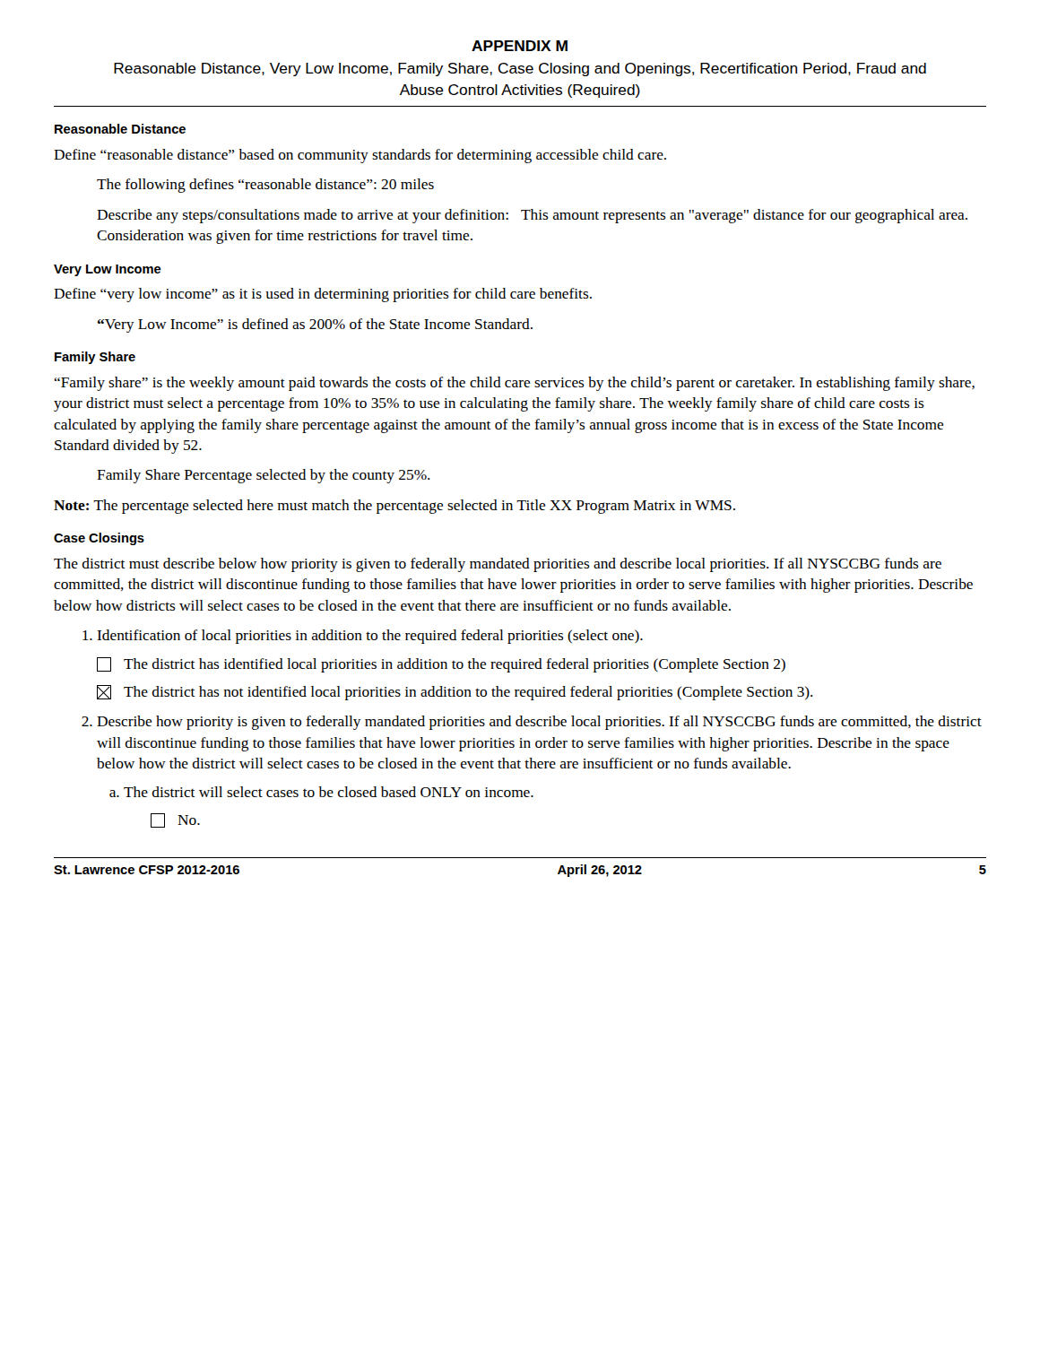APPENDIX M
Reasonable Distance, Very Low Income, Family Share, Case Closing and Openings, Recertification Period, Fraud and Abuse Control Activities (Required)
Reasonable Distance
Define “reasonable distance” based on community standards for determining accessible child care.
The following defines “reasonable distance”: 20 miles
Describe any steps/consultations made to arrive at your definition: This amount represents an "average" distance for our geographical area. Consideration was given for time restrictions for travel time.
Very Low Income
Define “very low income” as it is used in determining priorities for child care benefits.
“Very Low Income” is defined as 200% of the State Income Standard.
Family Share
“Family share” is the weekly amount paid towards the costs of the child care services by the child’s parent or caretaker. In establishing family share, your district must select a percentage from 10% to 35% to use in calculating the family share. The weekly family share of child care costs is calculated by applying the family share percentage against the amount of the family’s annual gross income that is in excess of the State Income Standard divided by 52.
Family Share Percentage selected by the county 25%.
Note: The percentage selected here must match the percentage selected in Title XX Program Matrix in WMS.
Case Closings
The district must describe below how priority is given to federally mandated priorities and describe local priorities. If all NYSCCBG funds are committed, the district will discontinue funding to those families that have lower priorities in order to serve families with higher priorities. Describe below how districts will select cases to be closed in the event that there are insufficient or no funds available.
Identification of local priorities in addition to the required federal priorities (select one).
The district has identified local priorities in addition to the required federal priorities (Complete Section 2)
The district has not identified local priorities in addition to the required federal priorities (Complete Section 3).
Describe how priority is given to federally mandated priorities and describe local priorities. If all NYSCCBG funds are committed, the district will discontinue funding to those families that have lower priorities in order to serve families with higher priorities. Describe in the space below how the district will select cases to be closed in the event that there are insufficient or no funds available.
The district will select cases to be closed based ONLY on income.
No.
St. Lawrence CFSP 2012-2016
April 26, 2012
5